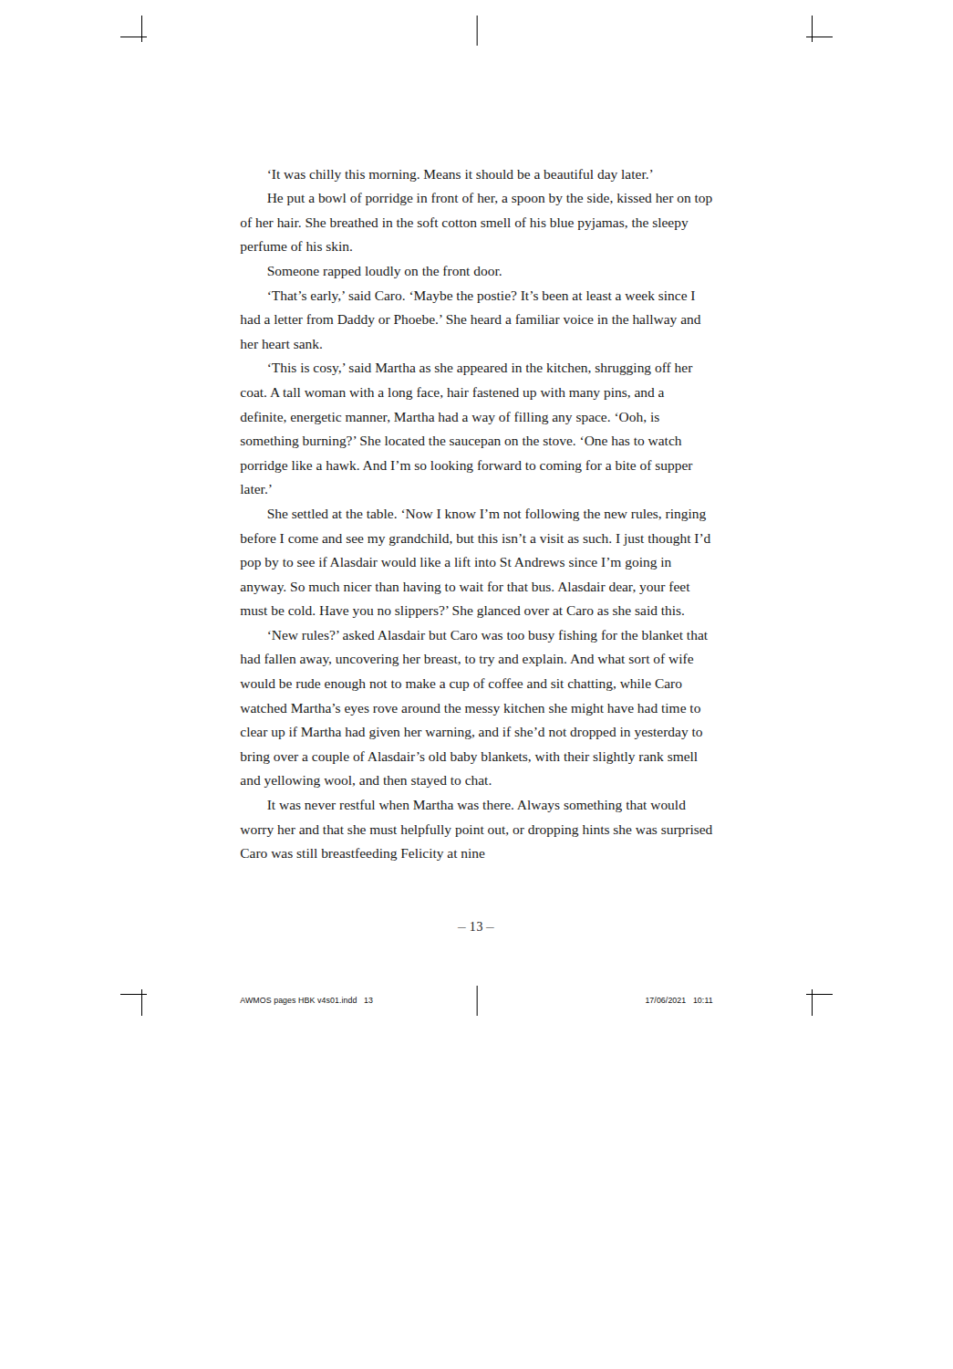‘It was chilly this morning. Means it should be a beautiful day later.’
He put a bowl of porridge in front of her, a spoon by the side, kissed her on top of her hair. She breathed in the soft cotton smell of his blue pyjamas, the sleepy perfume of his skin.
Someone rapped loudly on the front door.
‘That’s early,’ said Caro. ‘Maybe the postie? It’s been at least a week since I had a letter from Daddy or Phoebe.’ She heard a familiar voice in the hallway and her heart sank.
‘This is cosy,’ said Martha as she appeared in the kitchen, shrugging off her coat. A tall woman with a long face, hair fastened up with many pins, and a definite, energetic manner, Martha had a way of filling any space. ‘Ooh, is something burning?’ She located the saucepan on the stove. ‘One has to watch porridge like a hawk. And I’m so looking forward to coming for a bite of supper later.’
She settled at the table. ‘Now I know I’m not following the new rules, ringing before I come and see my grandchild, but this isn’t a visit as such. I just thought I’d pop by to see if Alasdair would like a lift into St Andrews since I’m going in anyway. So much nicer than having to wait for that bus. Alasdair dear, your feet must be cold. Have you no slippers?’ She glanced over at Caro as she said this.
‘New rules?’ asked Alasdair but Caro was too busy fishing for the blanket that had fallen away, uncovering her breast, to try and explain. And what sort of wife would be rude enough not to make a cup of coffee and sit chatting, while Caro watched Martha’s eyes rove around the messy kitchen she might have had time to clear up if Martha had given her warning, and if she’d not dropped in yesterday to bring over a couple of Alasdair’s old baby blankets, with their slightly rank smell and yellowing wool, and then stayed to chat.
It was never restful when Martha was there. Always something that would worry her and that she must helpfully point out, or dropping hints she was surprised Caro was still breastfeeding Felicity at nine
–13–
AWMOS pages HBK v4s01.indd 13
17/06/2021 10:11